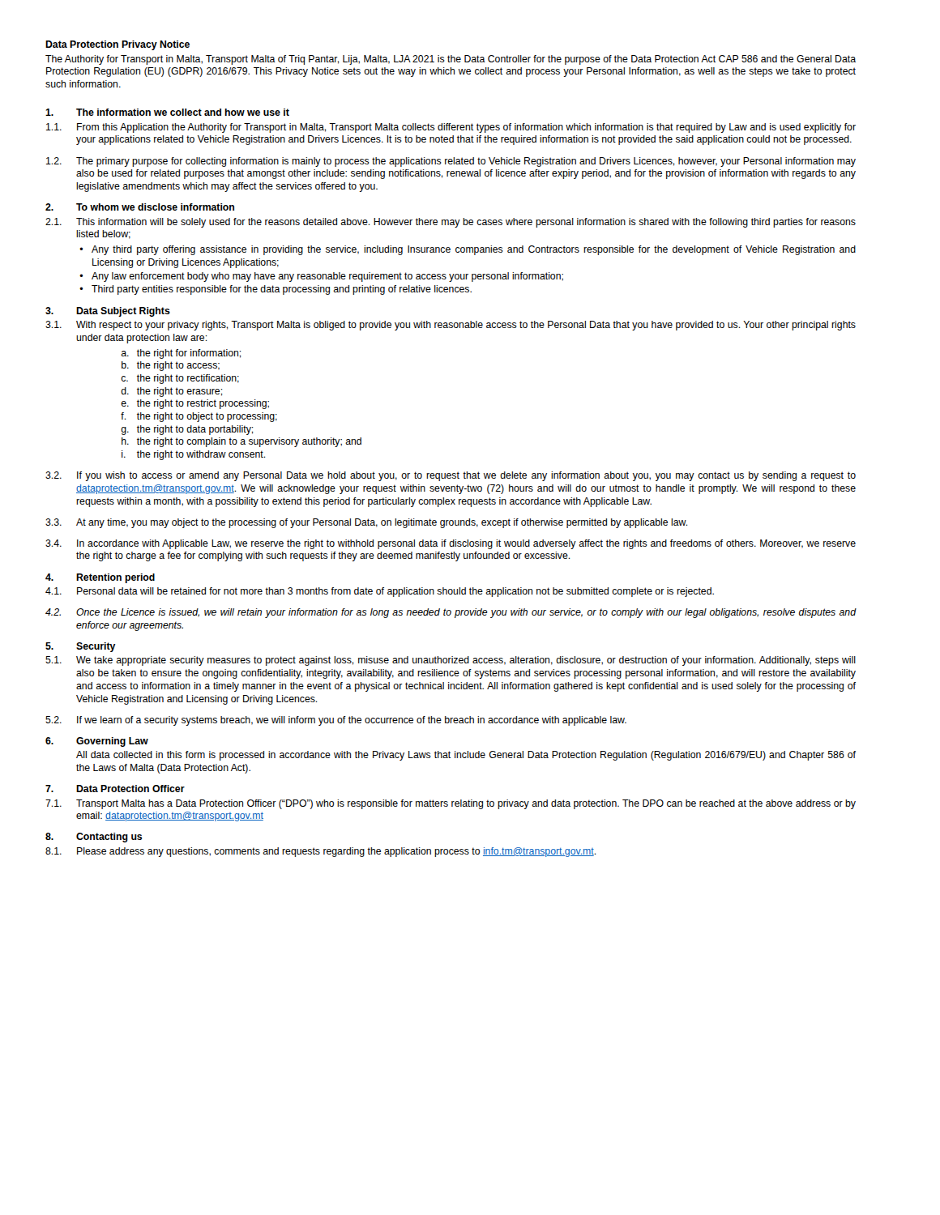Data Protection Privacy Notice
The Authority for Transport in Malta, Transport Malta of Triq Pantar, Lija, Malta, LJA 2021 is the Data Controller for the purpose of the Data Protection Act CAP 586 and the General Data Protection Regulation (EU) (GDPR) 2016/679. This Privacy Notice sets out the way in which we collect and process your Personal Information, as well as the steps we take to protect such information.
1. The information we collect and how we use it
1.1. From this Application the Authority for Transport in Malta, Transport Malta collects different types of information which information is that required by Law and is used explicitly for your applications related to Vehicle Registration and Drivers Licences. It is to be noted that if the required information is not provided the said application could not be processed.
1.2. The primary purpose for collecting information is mainly to process the applications related to Vehicle Registration and Drivers Licences, however, your Personal information may also be used for related purposes that amongst other include: sending notifications, renewal of licence after expiry period, and for the provision of information with regards to any legislative amendments which may affect the services offered to you.
2. To whom we disclose information
2.1. This information will be solely used for the reasons detailed above. However there may be cases where personal information is shared with the following third parties for reasons listed below;
Any third party offering assistance in providing the service, including Insurance companies and Contractors responsible for the development of Vehicle Registration and Licensing or Driving Licences Applications;
Any law enforcement body who may have any reasonable requirement to access your personal information;
Third party entities responsible for the data processing and printing of relative licences.
3. Data Subject Rights
3.1. With respect to your privacy rights, Transport Malta is obliged to provide you with reasonable access to the Personal Data that you have provided to us. Your other principal rights under data protection law are:
the right for information;
the right to access;
the right to rectification;
the right to erasure;
the right to restrict processing;
the right to object to processing;
the right to data portability;
the right to complain to a supervisory authority; and
the right to withdraw consent.
3.2. If you wish to access or amend any Personal Data we hold about you, or to request that we delete any information about you, you may contact us by sending a request to dataprotection.tm@transport.gov.mt. We will acknowledge your request within seventy-two (72) hours and will do our utmost to handle it promptly. We will respond to these requests within a month, with a possibility to extend this period for particularly complex requests in accordance with Applicable Law.
3.3. At any time, you may object to the processing of your Personal Data, on legitimate grounds, except if otherwise permitted by applicable law.
3.4. In accordance with Applicable Law, we reserve the right to withhold personal data if disclosing it would adversely affect the rights and freedoms of others. Moreover, we reserve the right to charge a fee for complying with such requests if they are deemed manifestly unfounded or excessive.
4. Retention period
4.1. Personal data will be retained for not more than 3 months from date of application should the application not be submitted complete or is rejected.
4.2. Once the Licence is issued, we will retain your information for as long as needed to provide you with our service, or to comply with our legal obligations, resolve disputes and enforce our agreements.
5. Security
5.1. We take appropriate security measures to protect against loss, misuse and unauthorized access, alteration, disclosure, or destruction of your information. Additionally, steps will also be taken to ensure the ongoing confidentiality, integrity, availability, and resilience of systems and services processing personal information, and will restore the availability and access to information in a timely manner in the event of a physical or technical incident. All information gathered is kept confidential and is used solely for the processing of Vehicle Registration and Licensing or Driving Licences.
5.2. If we learn of a security systems breach, we will inform you of the occurrence of the breach in accordance with applicable law.
6. Governing Law
All data collected in this form is processed in accordance with the Privacy Laws that include General Data Protection Regulation (Regulation 2016/679/EU) and Chapter 586 of the Laws of Malta (Data Protection Act).
7. Data Protection Officer
7.1. Transport Malta has a Data Protection Officer (“DPO”) who is responsible for matters relating to privacy and data protection. The DPO can be reached at the above address or by email: dataprotection.tm@transport.gov.mt
8. Contacting us
8.1. Please address any questions, comments and requests regarding the application process to info.tm@transport.gov.mt.